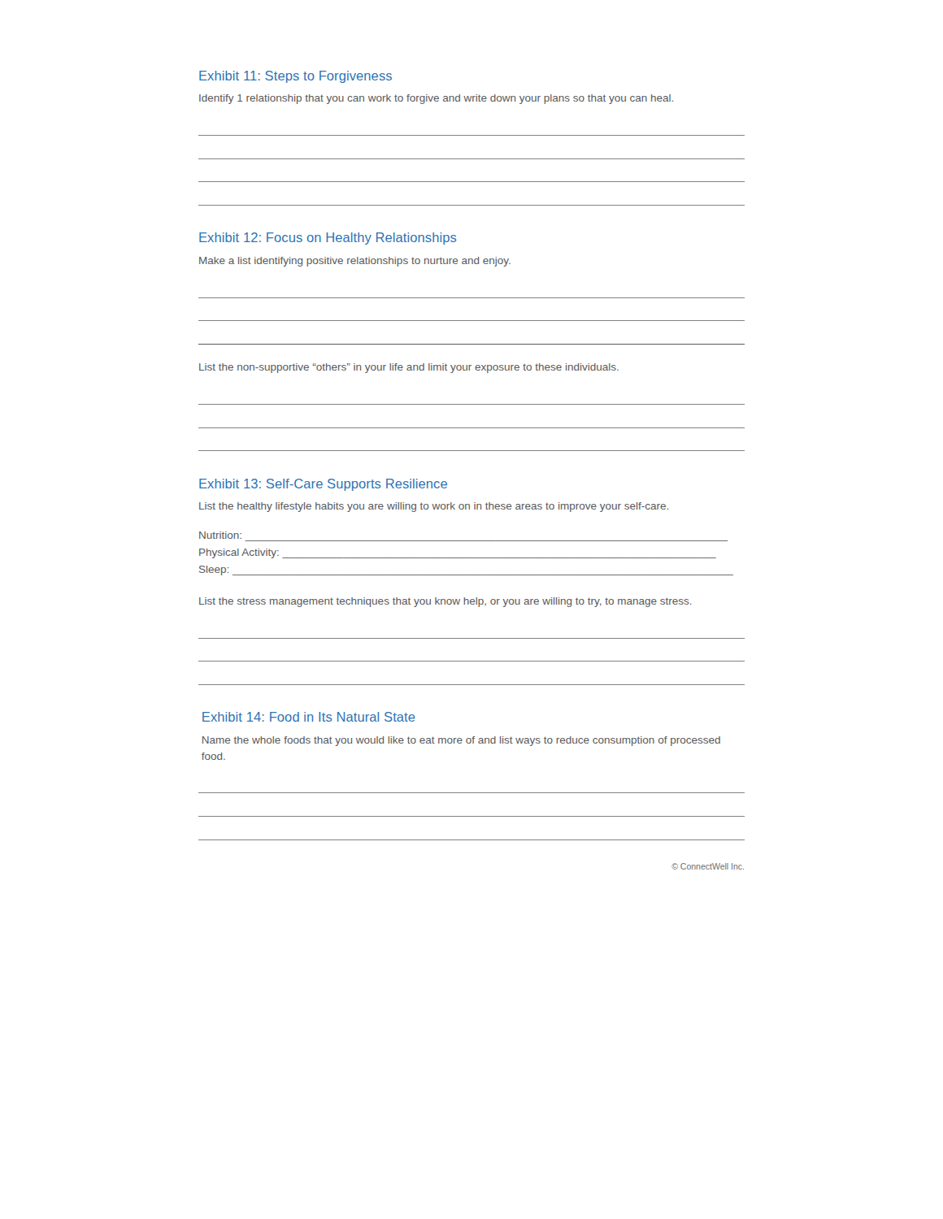Exhibit 11: Steps to Forgiveness
Identify 1 relationship that you can work to forgive and write down your plans so that you can heal.
Exhibit 12: Focus on Healthy Relationships
Make a list identifying positive relationships to nurture and enjoy.
List the non-supportive “others” in your life and limit your exposure to these individuals.
Exhibit 13: Self-Care Supports Resilience
List the healthy lifestyle habits you are willing to work on in these areas to improve your self-care.
Nutrition: _______________________________________________________________________________
Physical Activity: _______________________________________________________________________
Sleep: __________________________________________________________________________________
List the stress management techniques that you know help, or you are willing to try, to manage stress.
Exhibit 14: Food in Its Natural State
Name the whole foods that you would like to eat more of and list ways to reduce consumption of processed food.
© ConnectWell Inc.